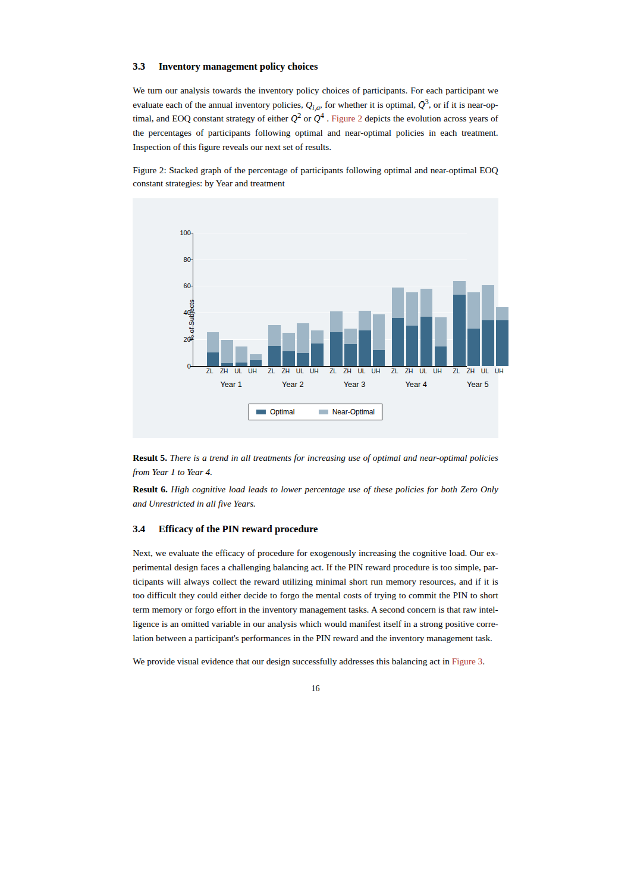3.3 Inventory management policy choices
We turn our analysis towards the inventory policy choices of participants. For each participant we evaluate each of the annual inventory policies, Qi,a, for whether it is optimal, Q̄3, or if it is near-optimal, and EOQ constant strategy of either Q̄2 or Q̄4 . Figure 2 depicts the evolution across years of the percentages of participants following optimal and near-optimal policies in each treatment. Inspection of this figure reveals our next set of results.
Figure 2: Stacked graph of the percentage of participants following optimal and near-optimal EOQ constant strategies: by Year and treatment
100
80
60
40
20
0
% of Subjects
ZL
ZH
UL
UH
Year 1
ZL
ZH
UL
UH
Year 2
ZL
ZH
UL
UH
Year 3
ZL
ZH
UL
UH
Year 4
ZL
ZH
UL
UH
Year 5
Optimal Near-Optimal
Result 5. There is a trend in all treatments for increasing use of optimal and near-optimal policies from Year 1 to Year 4.
Result 6. High cognitive load leads to lower percentage use of these policies for both Zero Only and Unrestricted in all five Years.
3.4 Efficacy of the PIN reward procedure
Next, we evaluate the efficacy of procedure for exogenously increasing the cognitive load. Our experimental design faces a challenging balancing act. If the PIN reward procedure is too simple, participants will always collect the reward utilizing minimal short run memory resources, and if it is too difficult they could either decide to forgo the mental costs of trying to commit the PIN to short term memory or forgo effort in the inventory management tasks. A second concern is that raw intelligence is an omitted variable in our analysis which would manifest itself in a strong positive correlation between a participant's performances in the PIN reward and the inventory management task.
We provide visual evidence that our design successfully addresses this balancing act in Figure 3.
16